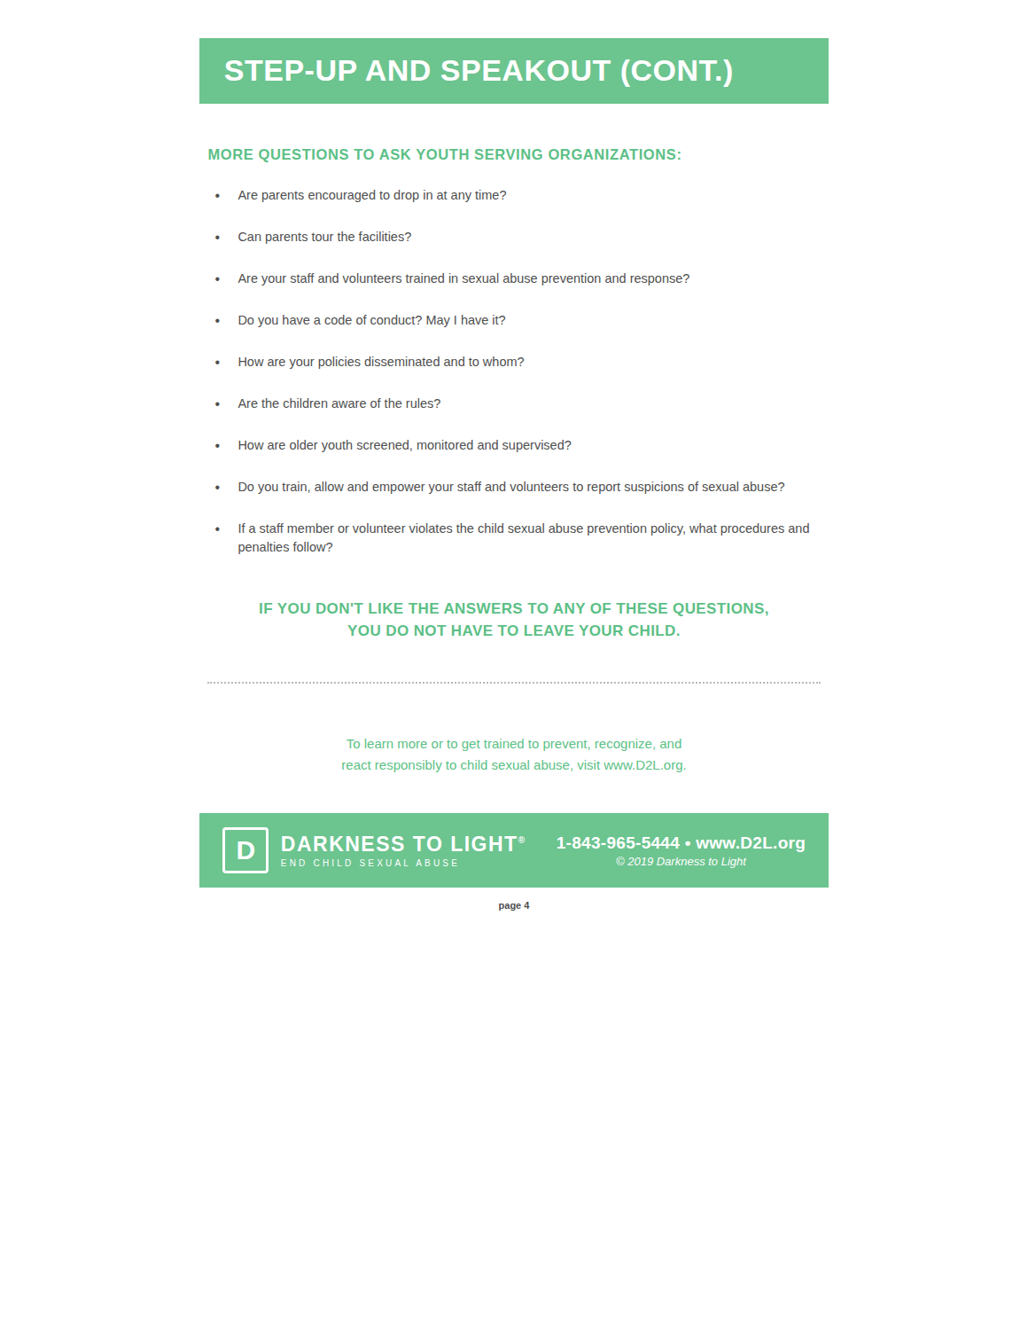STEP-UP AND SPEAKOUT (CONT.)
MORE QUESTIONS TO ASK YOUTH SERVING ORGANIZATIONS:
Are parents encouraged to drop in at any time?
Can parents tour the facilities?
Are your staff and volunteers trained in sexual abuse prevention and response?
Do you have a code of conduct? May I have it?
How are your policies disseminated and to whom?
Are the children aware of the rules?
How are older youth screened, monitored and supervised?
Do you train, allow and empower your staff and volunteers to report suspicions of sexual abuse?
If a staff member or volunteer violates the child sexual abuse prevention policy, what procedures and penalties follow?
IF YOU DON'T LIKE THE ANSWERS TO ANY OF THESE QUESTIONS,
YOU DO NOT HAVE TO LEAVE YOUR CHILD.
To learn more or to get trained to prevent, recognize, and
react responsibly to child sexual abuse, visit www.D2L.org.
D
DARKNESS TO LIGHT®
END CHILD SEXUAL ABUSE
1-843-965-5444 • www.D2L.org
© 2019 Darkness to Light
page 4